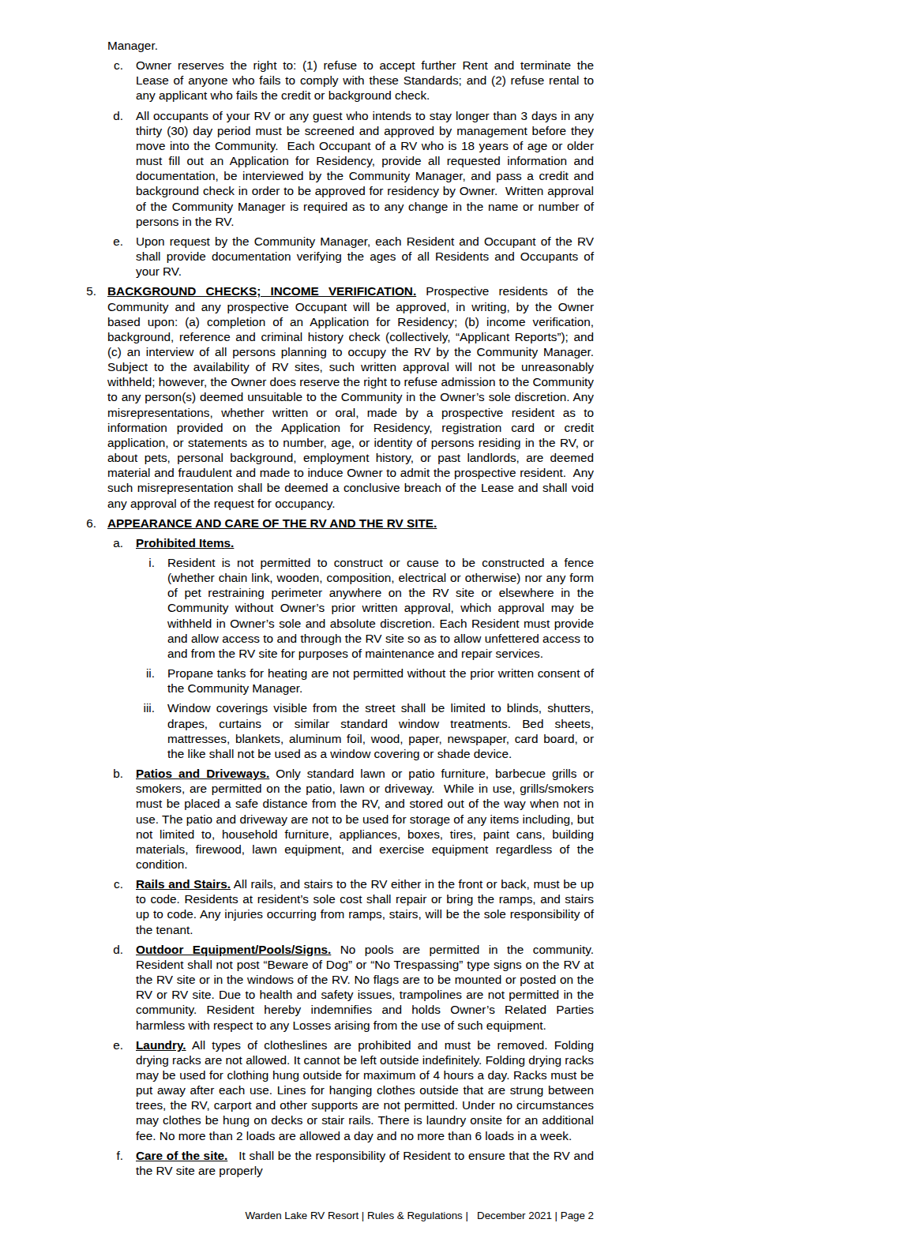Manager.
c. Owner reserves the right to: (1) refuse to accept further Rent and terminate the Lease of anyone who fails to comply with these Standards; and (2) refuse rental to any applicant who fails the credit or background check.
d. All occupants of your RV or any guest who intends to stay longer than 3 days in any thirty (30) day period must be screened and approved by management before they move into the Community. Each Occupant of a RV who is 18 years of age or older must fill out an Application for Residency, provide all requested information and documentation, be interviewed by the Community Manager, and pass a credit and background check in order to be approved for residency by Owner. Written approval of the Community Manager is required as to any change in the name or number of persons in the RV.
e. Upon request by the Community Manager, each Resident and Occupant of the RV shall provide documentation verifying the ages of all Residents and Occupants of your RV.
5. BACKGROUND CHECKS; INCOME VERIFICATION. Prospective residents of the Community and any prospective Occupant will be approved, in writing, by the Owner based upon: (a) completion of an Application for Residency; (b) income verification, background, reference and criminal history check (collectively, “Applicant Reports”); and (c) an interview of all persons planning to occupy the RV by the Community Manager. Subject to the availability of RV sites, such written approval will not be unreasonably withheld; however, the Owner does reserve the right to refuse admission to the Community to any person(s) deemed unsuitable to the Community in the Owner’s sole discretion. Any misrepresentations, whether written or oral, made by a prospective resident as to information provided on the Application for Residency, registration card or credit application, or statements as to number, age, or identity of persons residing in the RV, or about pets, personal background, employment history, or past landlords, are deemed material and fraudulent and made to induce Owner to admit the prospective resident. Any such misrepresentation shall be deemed a conclusive breach of the Lease and shall void any approval of the request for occupancy.
6. APPEARANCE AND CARE OF THE RV AND THE RV SITE.
a. Prohibited Items.
i. Resident is not permitted to construct or cause to be constructed a fence (whether chain link, wooden, composition, electrical or otherwise) nor any form of pet restraining perimeter anywhere on the RV site or elsewhere in the Community without Owner’s prior written approval, which approval may be withheld in Owner’s sole and absolute discretion. Each Resident must provide and allow access to and through the RV site so as to allow unfettered access to and from the RV site for purposes of maintenance and repair services.
ii. Propane tanks for heating are not permitted without the prior written consent of the Community Manager.
iii. Window coverings visible from the street shall be limited to blinds, shutters, drapes, curtains or similar standard window treatments. Bed sheets, mattresses, blankets, aluminum foil, wood, paper, newspaper, card board, or the like shall not be used as a window covering or shade device.
b. Patios and Driveways. Only standard lawn or patio furniture, barbecue grills or smokers, are permitted on the patio, lawn or driveway. While in use, grills/smokers must be placed a safe distance from the RV, and stored out of the way when not in use. The patio and driveway are not to be used for storage of any items including, but not limited to, household furniture, appliances, boxes, tires, paint cans, building materials, firewood, lawn equipment, and exercise equipment regardless of the condition.
c. Rails and Stairs. All rails, and stairs to the RV either in the front or back, must be up to code. Residents at resident’s sole cost shall repair or bring the ramps, and stairs up to code. Any injuries occurring from ramps, stairs, will be the sole responsibility of the tenant.
d. Outdoor Equipment/Pools/Signs. No pools are permitted in the community. Resident shall not post “Beware of Dog” or “No Trespassing” type signs on the RV at the RV site or in the windows of the RV. No flags are to be mounted or posted on the RV or RV site. Due to health and safety issues, trampolines are not permitted in the community. Resident hereby indemnifies and holds Owner’s Related Parties harmless with respect to any Losses arising from the use of such equipment.
e. Laundry. All types of clotheslines are prohibited and must be removed. Folding drying racks are not allowed. It cannot be left outside indefinitely. Folding drying racks may be used for clothing hung outside for maximum of 4 hours a day. Racks must be put away after each use. Lines for hanging clothes outside that are strung between trees, the RV, carport and other supports are not permitted. Under no circumstances may clothes be hung on decks or stair rails. There is laundry onsite for an additional fee. No more than 2 loads are allowed a day and no more than 6 loads in a week.
f. Care of the site. It shall be the responsibility of Resident to ensure that the RV and the RV site are properly
Warden Lake RV Resort | Rules & Regulations | December 2021 | Page 2